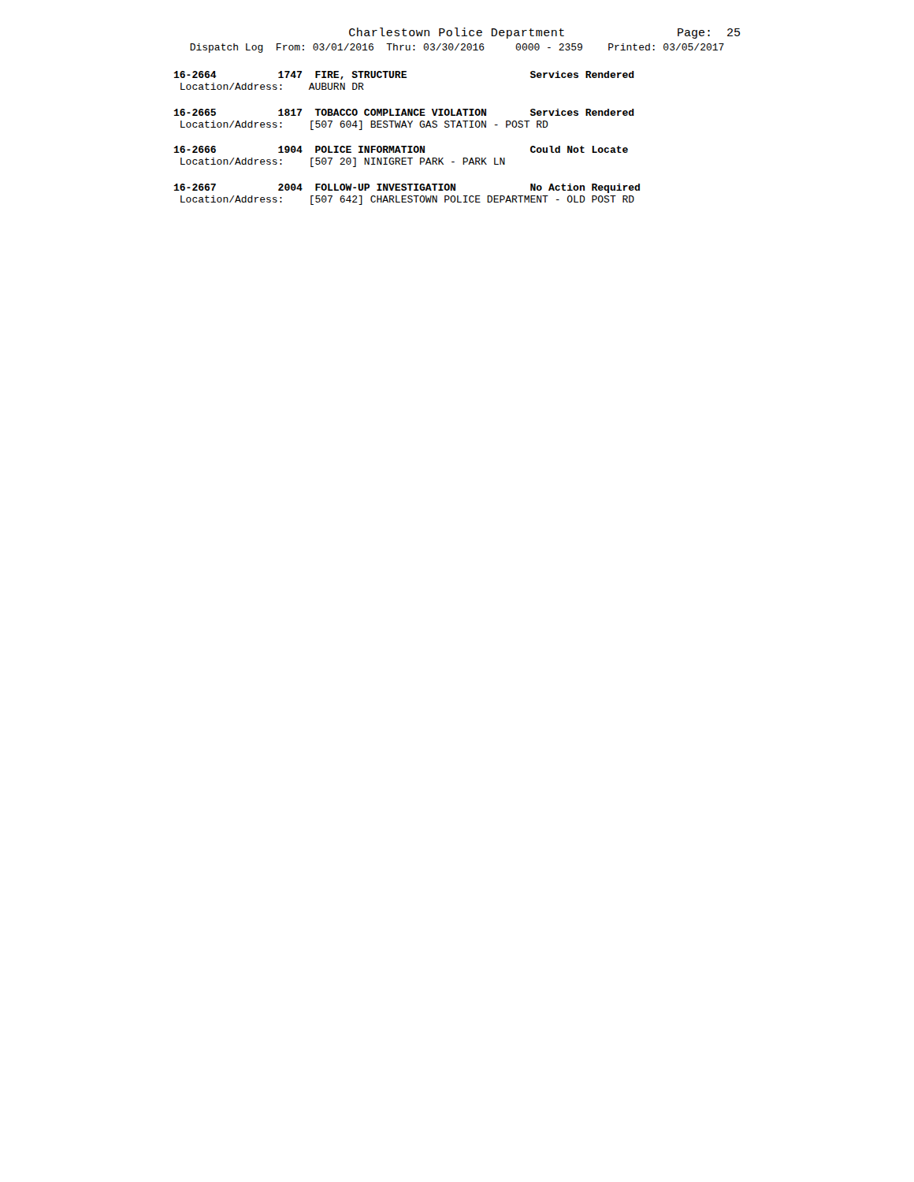Charlestown Police Department Page: 25
Dispatch Log From: 03/01/2016 Thru: 03/30/2016 0000 - 2359 Printed: 03/05/2017
16-2664 1747 FIRE, STRUCTURE Services Rendered
Location/Address: AUBURN DR
16-2665 1817 TOBACCO COMPLIANCE VIOLATION Services Rendered
Location/Address: [507 604] BESTWAY GAS STATION - POST RD
16-2666 1904 POLICE INFORMATION Could Not Locate
Location/Address: [507 20] NINIGRET PARK - PARK LN
16-2667 2004 FOLLOW-UP INVESTIGATION No Action Required
Location/Address: [507 642] CHARLESTOWN POLICE DEPARTMENT - OLD POST RD